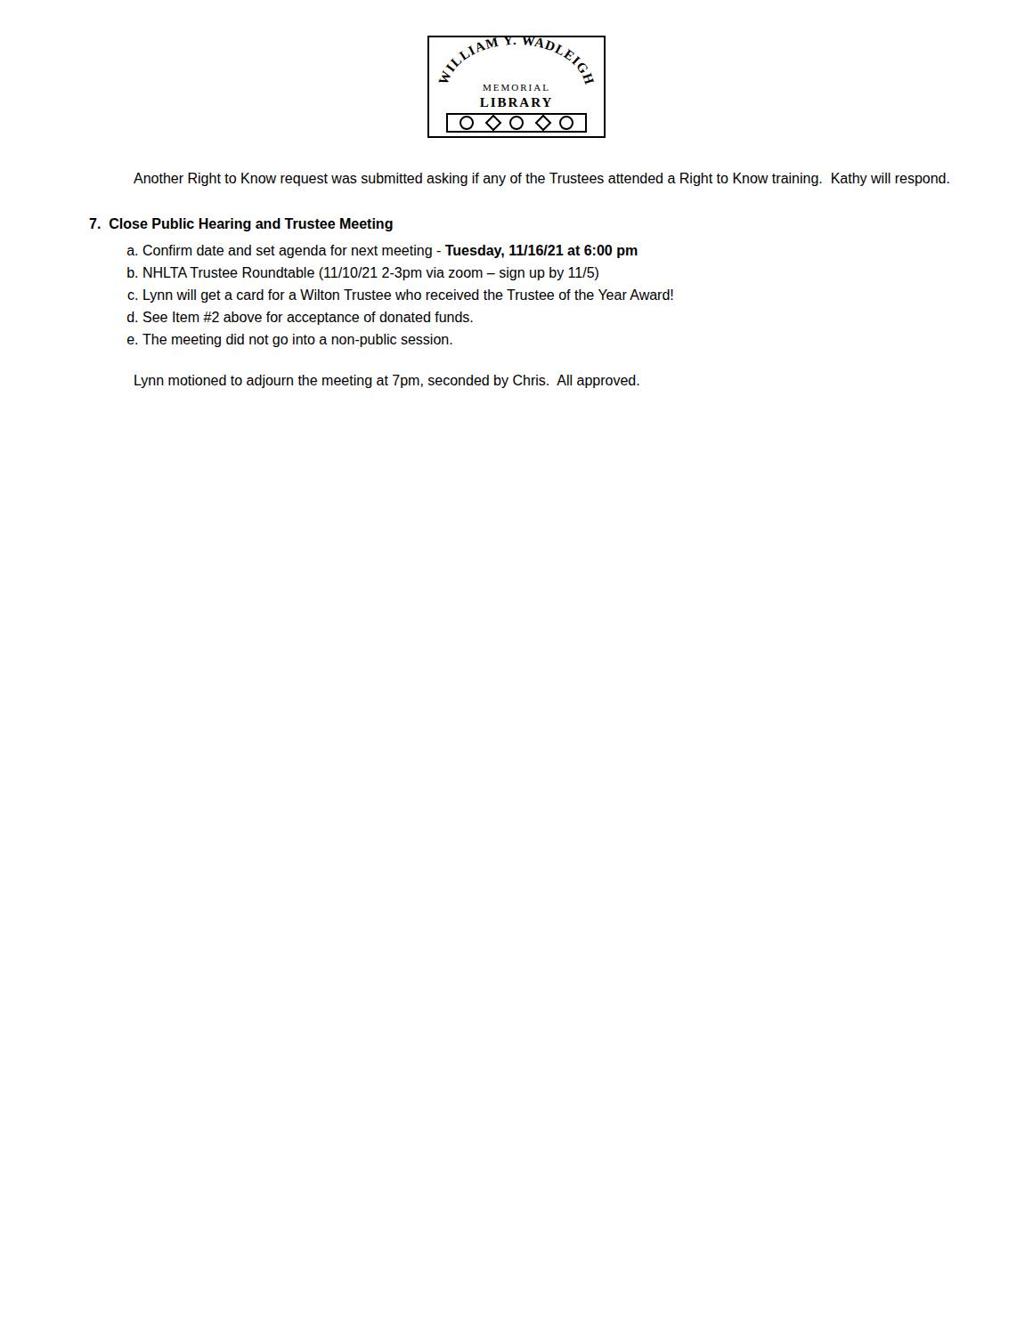WILLIAM Y. WADLEIGH MEMORIAL LIBRARY
Another Right to Know request was submitted asking if any of the Trustees attended a Right to Know training. Kathy will respond.
7. Close Public Hearing and Trustee Meeting
Confirm date and set agenda for next meeting - Tuesday, 11/16/21 at 6:00 pm
NHLTA Trustee Roundtable (11/10/21 2-3pm via zoom – sign up by 11/5)
Lynn will get a card for a Wilton Trustee who received the Trustee of the Year Award!
See Item #2 above for acceptance of donated funds.
The meeting did not go into a non-public session.
Lynn motioned to adjourn the meeting at 7pm, seconded by Chris. All approved.